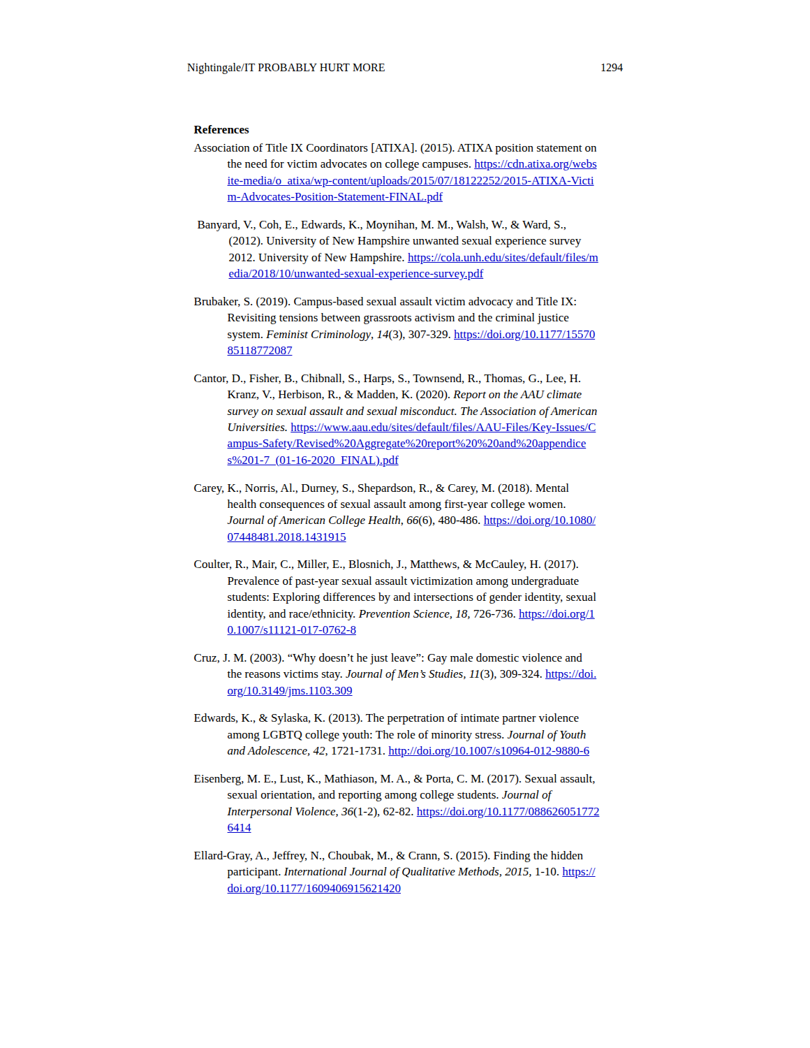Nightingale/IT PROBABLY HURT MORE 1294
References
Association of Title IX Coordinators [ATIXA]. (2015). ATIXA position statement on the need for victim advocates on college campuses. https://cdn.atixa.org/website-media/o_atixa/wp-content/uploads/2015/07/18122252/2015-ATIXA-Victim-Advocates-Position-Statement-FINAL.pdf
Banyard, V., Coh, E., Edwards, K., Moynihan, M. M., Walsh, W., & Ward, S., (2012). University of New Hampshire unwanted sexual experience survey 2012. University of New Hampshire. https://cola.unh.edu/sites/default/files/media/2018/10/unwanted-sexual-experience-survey.pdf
Brubaker, S. (2019). Campus-based sexual assault victim advocacy and Title IX: Revisiting tensions between grassroots activism and the criminal justice system. Feminist Criminology, 14(3), 307-329. https://doi.org/10.1177/1557085118772087
Cantor, D., Fisher, B., Chibnall, S., Harps, S., Townsend, R., Thomas, G., Lee, H. Kranz, V., Herbison, R., & Madden, K. (2020). Report on the AAU climate survey on sexual assault and sexual misconduct. The Association of American Universities. https://www.aau.edu/sites/default/files/AAU-Files/Key-Issues/Campus-Safety/Revised%20Aggregate%20report%20%20and%20appendices%201-7_(01-16-2020_FINAL).pdf
Carey, K., Norris, Al., Durney, S., Shepardson, R., & Carey, M. (2018). Mental health consequences of sexual assault among first-year college women. Journal of American College Health, 66(6), 480-486. https://doi.org/10.1080/07448481.2018.1431915
Coulter, R., Mair, C., Miller, E., Blosnich, J., Matthews, & McCauley, H. (2017). Prevalence of past-year sexual assault victimization among undergraduate students: Exploring differences by and intersections of gender identity, sexual identity, and race/ethnicity. Prevention Science, 18, 726-736. https://doi.org/10.1007/s11121-017-0762-8
Cruz, J. M. (2003). “Why doesn’t he just leave”: Gay male domestic violence and the reasons victims stay. Journal of Men’s Studies, 11(3), 309-324. https://doi.org/10.3149/jms.1103.309
Edwards, K., & Sylaska, K. (2013). The perpetration of intimate partner violence among LGBTQ college youth: The role of minority stress. Journal of Youth and Adolescence, 42, 1721-1731. http://doi.org/10.1007/s10964-012-9880-6
Eisenberg, M. E., Lust, K., Mathiason, M. A., & Porta, C. M. (2017). Sexual assault, sexual orientation, and reporting among college students. Journal of Interpersonal Violence, 36(1-2), 62-82. https://doi.org/10.1177/0886260517726414
Ellard-Gray, A., Jeffrey, N., Choubak, M., & Crann, S. (2015). Finding the hidden participant. International Journal of Qualitative Methods, 2015, 1-10. https://doi.org/10.1177/1609406915621420